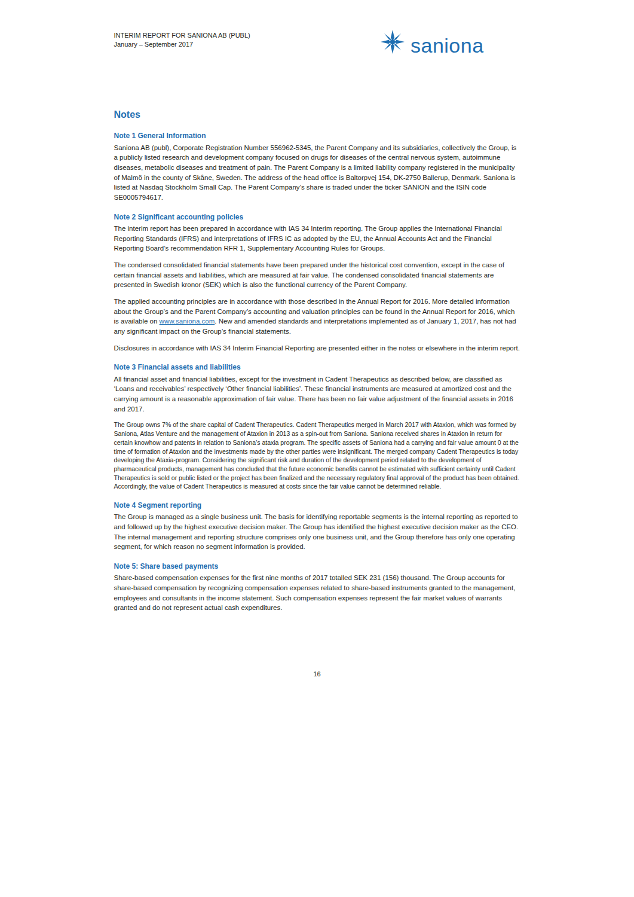INTERIM REPORT FOR SANIONA AB (PUBL)
January – September 2017
saniona
Notes
Note 1 General Information
Saniona AB (publ), Corporate Registration Number 556962-5345, the Parent Company and its subsidiaries, collectively the Group, is a publicly listed research and development company focused on drugs for diseases of the central nervous system, autoimmune diseases, metabolic diseases and treatment of pain. The Parent Company is a limited liability company registered in the municipality of Malmö in the county of Skåne, Sweden. The address of the head office is Baltorpvej 154, DK-2750 Ballerup, Denmark. Saniona is listed at Nasdaq Stockholm Small Cap. The Parent Company’s share is traded under the ticker SANION and the ISIN code SE0005794617.
Note 2 Significant accounting policies
The interim report has been prepared in accordance with IAS 34 Interim reporting. The Group applies the International Financial Reporting Standards (IFRS) and interpretations of IFRS IC as adopted by the EU, the Annual Accounts Act and the Financial Reporting Board’s recommendation RFR 1, Supplementary Accounting Rules for Groups.
The condensed consolidated financial statements have been prepared under the historical cost convention, except in the case of certain financial assets and liabilities, which are measured at fair value. The condensed consolidated financial statements are presented in Swedish kronor (SEK) which is also the functional currency of the Parent Company.
The applied accounting principles are in accordance with those described in the Annual Report for 2016. More detailed information about the Group’s and the Parent Company’s accounting and valuation principles can be found in the Annual Report for 2016, which is available on www.saniona.com. New and amended standards and interpretations implemented as of January 1, 2017, has not had any significant impact on the Group’s financial statements.
Disclosures in accordance with IAS 34 Interim Financial Reporting are presented either in the notes or elsewhere in the interim report.
Note 3 Financial assets and liabilities
All financial asset and financial liabilities, except for the investment in Cadent Therapeutics as described below, are classified as ‘Loans and receivables’ respectively ‘Other financial liabilities’. These financial instruments are measured at amortized cost and the carrying amount is a reasonable approximation of fair value. There has been no fair value adjustment of the financial assets in 2016 and 2017.
The Group owns 7% of the share capital of Cadent Therapeutics. Cadent Therapeutics merged in March 2017 with Ataxion, which was formed by Saniona, Atlas Venture and the management of Ataxion in 2013 as a spin-out from Saniona. Saniona received shares in Ataxion in return for certain knowhow and patents in relation to Saniona’s ataxia program. The specific assets of Saniona had a carrying and fair value amount 0 at the time of formation of Ataxion and the investments made by the other parties were insignificant. The merged company Cadent Therapeutics is today developing the Ataxia-program. Considering the significant risk and duration of the development period related to the development of pharmaceutical products, management has concluded that the future economic benefits cannot be estimated with sufficient certainty until Cadent Therapeutics is sold or public listed or the project has been finalized and the necessary regulatory final approval of the product has been obtained. Accordingly, the value of Cadent Therapeutics is measured at costs since the fair value cannot be determined reliable.
Note 4 Segment reporting
The Group is managed as a single business unit. The basis for identifying reportable segments is the internal reporting as reported to and followed up by the highest executive decision maker. The Group has identified the highest executive decision maker as the CEO. The internal management and reporting structure comprises only one business unit, and the Group therefore has only one operating segment, for which reason no segment information is provided.
Note 5: Share based payments
Share-based compensation expenses for the first nine months of 2017 totalled SEK 231 (156) thousand. The Group accounts for share-based compensation by recognizing compensation expenses related to share-based instruments granted to the management, employees and consultants in the income statement. Such compensation expenses represent the fair market values of warrants granted and do not represent actual cash expenditures.
16